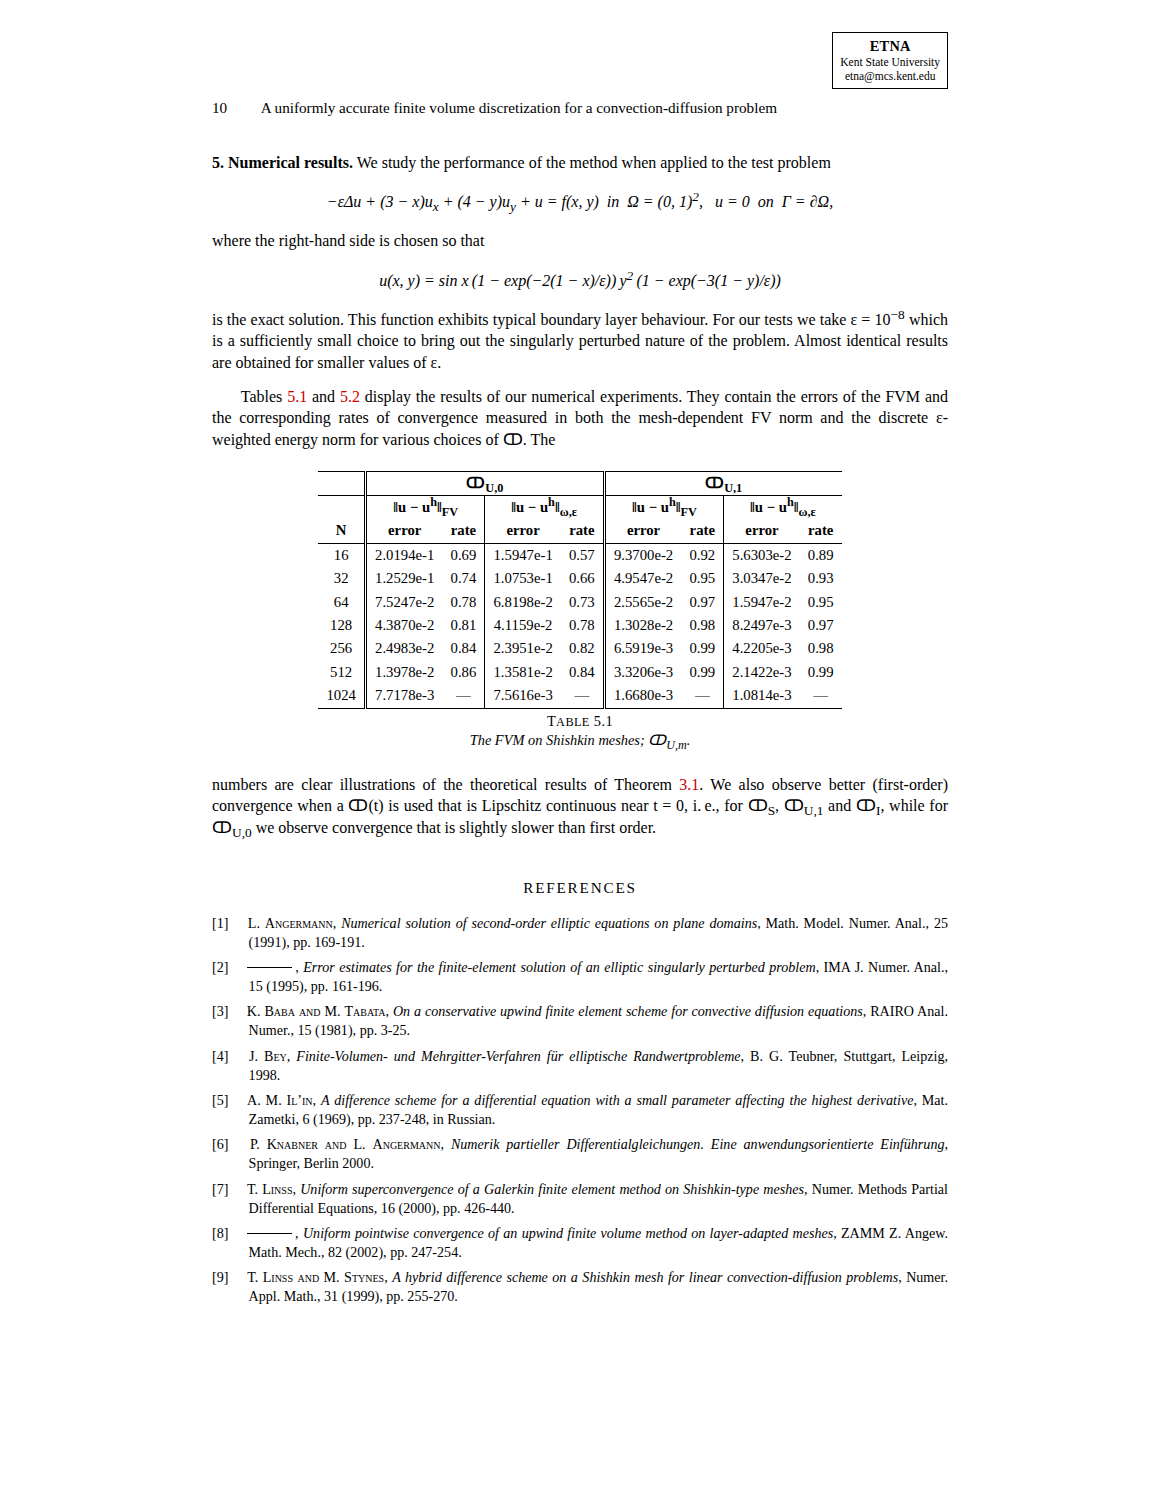ETNA
Kent State University
etna@mcs.kent.edu
10 A uniformly accurate finite volume discretization for a convection-diffusion problem
5. Numerical results.
We study the performance of the method when applied to the test problem
−εΔu + (3 − x)ux + (4 − y)uy + u = f(x, y) in Ω = (0, 1)2, u = 0 on Γ = ∂Ω,
where the right-hand side is chosen so that
u(x, y) = sin x (1 − exp(−2(1 − x)/ε)) y2 (1 − exp(−3(1 − y)/ε))
is the exact solution. This function exhibits typical boundary layer behaviour. For our tests we take ε = 10−8 which is a sufficiently small choice to bring out the singularly perturbed nature of the problem. Almost identical results are obtained for smaller values of ε.
Tables 5.1 and 5.2 display the results of our numerical experiments. They contain the errors of the FVM and the corresponding rates of convergence measured in both the mesh-dependent FV norm and the discrete ε-weighted energy norm for various choices of ↀ. The
| | ↀ U,0 | ↀ U,1 |
| --- | --- | --- |
| | ‖u − u h ‖ FV | ‖u − u h ‖ ω,ε | ‖u − u h ‖ FV | ‖u − u h ‖ ω,ε |
| N | error | rate | error | rate | error | rate | error | rate |
| 16 | 2.0194e-1 | 0.69 | 1.5947e-1 | 0.57 | 9.3700e-2 | 0.92 | 5.6303e-2 | 0.89 |
| 32 | 1.2529e-1 | 0.74 | 1.0753e-1 | 0.66 | 4.9547e-2 | 0.95 | 3.0347e-2 | 0.93 |
| 64 | 7.5247e-2 | 0.78 | 6.8198e-2 | 0.73 | 2.5565e-2 | 0.97 | 1.5947e-2 | 0.95 |
| 128 | 4.3870e-2 | 0.81 | 4.1159e-2 | 0.78 | 1.3028e-2 | 0.98 | 8.2497e-3 | 0.97 |
| 256 | 2.4983e-2 | 0.84 | 2.3951e-2 | 0.82 | 6.5919e-3 | 0.99 | 4.2205e-3 | 0.98 |
| 512 | 1.3978e-2 | 0.86 | 1.3581e-2 | 0.84 | 3.3206e-3 | 0.99 | 2.1422e-3 | 0.99 |
| 1024 | 7.7178e-3 | — | 7.5616e-3 | — | 1.6680e-3 | — | 1.0814e-3 | — |
TABLE 5.1
The FVM on Shishkin meshes; ↀU,m.
numbers are clear illustrations of the theoretical results of Theorem 3.1. We also observe better (first-order) convergence when a ↀ(t) is used that is Lipschitz continuous near t = 0, i. e., for ↀS, ↀU,1 and ↀI, while for ↀU,0 we observe convergence that is slightly slower than first order.
REFERENCES
[1] L. Angermann, Numerical solution of second-order elliptic equations on plane domains, Math. Model. Numer. Anal., 25 (1991), pp. 169-191.
[2] , Error estimates for the finite-element solution of an elliptic singularly perturbed problem, IMA J. Numer. Anal., 15 (1995), pp. 161-196.
[3] K. Baba and M. Tabata, On a conservative upwind finite element scheme for convective diffusion equations, RAIRO Anal. Numer., 15 (1981), pp. 3-25.
[4] J. Bey, Finite-Volumen- und Mehrgitter-Verfahren für elliptische Randwertprobleme, B. G. Teubner, Stuttgart, Leipzig, 1998.
[5] A. M. Il’in, A difference scheme for a differential equation with a small parameter affecting the highest derivative, Mat. Zametki, 6 (1969), pp. 237-248, in Russian.
[6] P. Knabner and L. Angermann, Numerik partieller Differentialgleichungen. Eine anwendungsorientierte Einführung, Springer, Berlin 2000.
[7] T. Linss, Uniform superconvergence of a Galerkin finite element method on Shishkin-type meshes, Numer. Methods Partial Differential Equations, 16 (2000), pp. 426-440.
[8] , Uniform pointwise convergence of an upwind finite volume method on layer-adapted meshes, ZAMM Z. Angew. Math. Mech., 82 (2002), pp. 247-254.
[9] T. Linss and M. Stynes, A hybrid difference scheme on a Shishkin mesh for linear convection-diffusion problems, Numer. Appl. Math., 31 (1999), pp. 255-270.